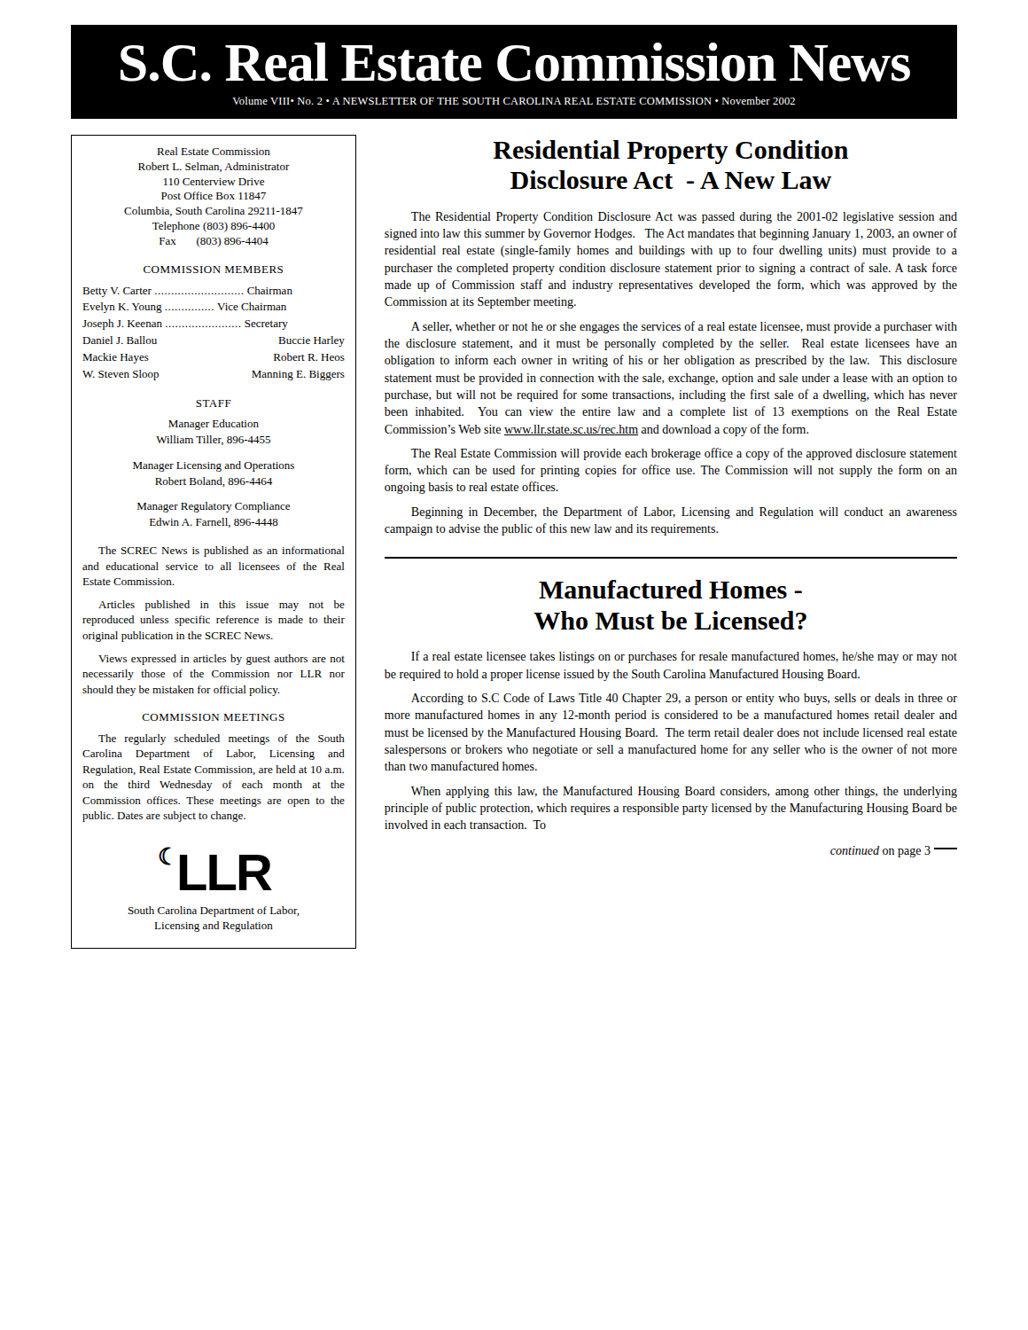S.C. Real Estate Commission News
Volume VIII• No. 2 • A NEWSLETTER OF THE SOUTH CAROLINA REAL ESTATE COMMISSION • November 2002
Real Estate Commission
Robert L. Selman, Administrator
110 Centerview Drive
Post Office Box 11847
Columbia, South Carolina 29211-1847
Telephone (803) 896-4400 Fax (803) 896-4404
Commission Members
Betty V. Carter ........................... Chairman Evelyn K. Young ............... Vice Chairman Joseph J. Keenan ....................... Secretary Daniel J. Ballou Buccie Harley Mackie Hayes Robert R. Heos W. Steven Sloop Manning E. Biggers
Staff
Manager Education
William Tiller, 896-4455
Manager Licensing and Operations
Robert Boland, 896-4464
Manager Regulatory Compliance
Edwin A. Farnell, 896-4448
The SCREC News is published as an informational and educational service to all licensees of the Real Estate Commission.
Articles published in this issue may not be reproduced unless specific reference is made to their original publication in the SCREC News.
Views expressed in articles by guest authors are not necessarily those of the Commission nor LLR nor should they be mistaken for official policy.
Commission Meetings
The regularly scheduled meetings of the South Carolina Department of Labor, Licensing and Regulation, Real Estate Commission, are held at 10 a.m. on the third Wednesday of each month at the Commission offices. These meetings are open to the public. Dates are subject to change.
☾LLR
South Carolina Department of Labor,
Licensing and Regulation
Residential Property Condition
Disclosure Act - A New Law
The Residential Property Condition Disclosure Act was passed during the 2001-02 legislative session and signed into law this summer by Governor Hodges. The Act mandates that beginning January 1, 2003, an owner of residential real estate (single-family homes and buildings with up to four dwelling units) must provide to a purchaser the completed property condition disclosure statement prior to signing a contract of sale. A task force made up of Commission staff and industry representatives developed the form, which was approved by the Commission at its September meeting.
A seller, whether or not he or she engages the services of a real estate licensee, must provide a purchaser with the disclosure statement, and it must be personally completed by the seller. Real estate licensees have an obligation to inform each owner in writing of his or her obligation as prescribed by the law. This disclosure statement must be provided in connection with the sale, exchange, option and sale under a lease with an option to purchase, but will not be required for some transactions, including the first sale of a dwelling, which has never been inhabited. You can view the entire law and a complete list of 13 exemptions on the Real Estate Commission’s Web site www.llr.state.sc.us/rec.htm and download a copy of the form.
The Real Estate Commission will provide each brokerage office a copy of the approved disclosure statement form, which can be used for printing copies for office use. The Commission will not supply the form on an ongoing basis to real estate offices.
Beginning in December, the Department of Labor, Licensing and Regulation will conduct an awareness campaign to advise the public of this new law and its requirements.
Manufactured Homes -
Who Must be Licensed?
If a real estate licensee takes listings on or purchases for resale manufactured homes, he/she may or may not be required to hold a proper license issued by the South Carolina Manufactured Housing Board.
According to S.C Code of Laws Title 40 Chapter 29, a person or entity who buys, sells or deals in three or more manufactured homes in any 12-month period is considered to be a manufactured homes retail dealer and must be licensed by the Manufactured Housing Board. The term retail dealer does not include licensed real estate salespersons or brokers who negotiate or sell a manufactured home for any seller who is the owner of not more than two manufactured homes.
When applying this law, the Manufactured Housing Board considers, among other things, the underlying principle of public protection, which requires a responsible party licensed by the Manufacturing Housing Board be involved in each transaction. To
continued on page 3